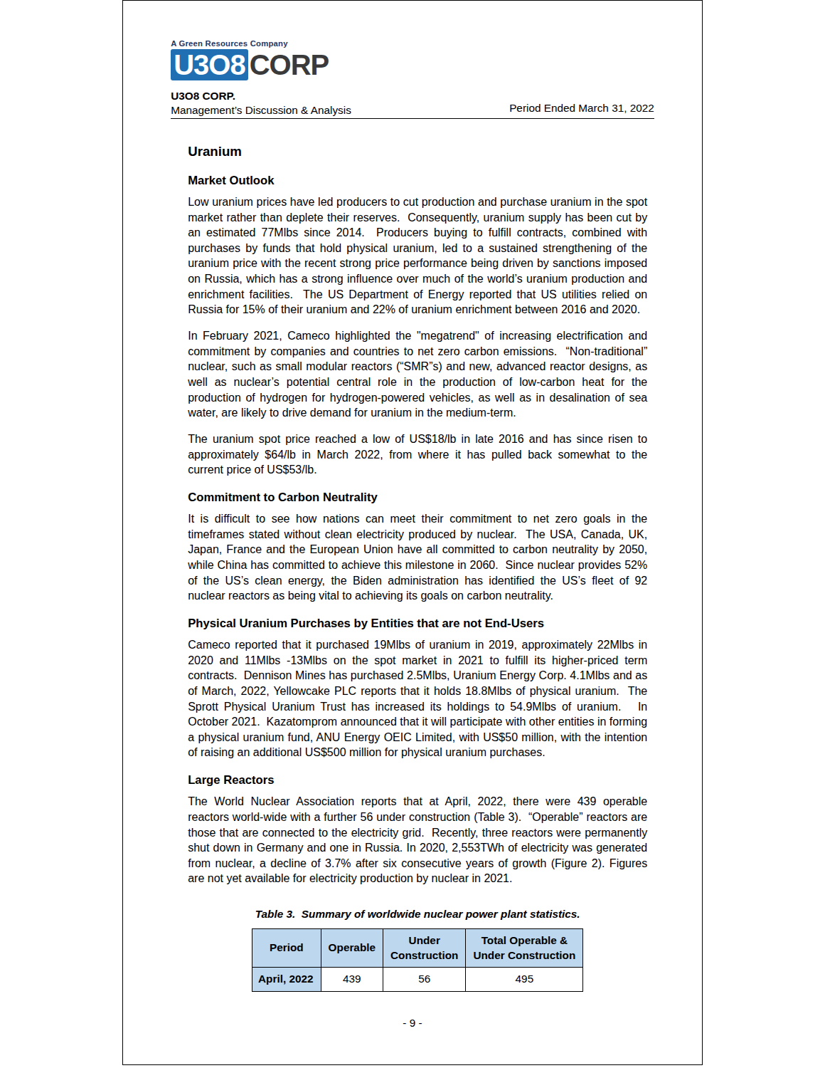A Green Resources Company
U3O8 CORP
U3O8 CORP.
Management’s Discussion & Analysis
Period Ended March 31, 2022
Uranium
Market Outlook
Low uranium prices have led producers to cut production and purchase uranium in the spot market rather than deplete their reserves. Consequently, uranium supply has been cut by an estimated 77Mlbs since 2014. Producers buying to fulfill contracts, combined with purchases by funds that hold physical uranium, led to a sustained strengthening of the uranium price with the recent strong price performance being driven by sanctions imposed on Russia, which has a strong influence over much of the world’s uranium production and enrichment facilities. The US Department of Energy reported that US utilities relied on Russia for 15% of their uranium and 22% of uranium enrichment between 2016 and 2020.
In February 2021, Cameco highlighted the "megatrend" of increasing electrification and commitment by companies and countries to net zero carbon emissions. “Non-traditional” nuclear, such as small modular reactors (“SMR”s) and new, advanced reactor designs, as well as nuclear’s potential central role in the production of low-carbon heat for the production of hydrogen for hydrogen-powered vehicles, as well as in desalination of sea water, are likely to drive demand for uranium in the medium-term.
The uranium spot price reached a low of US$18/lb in late 2016 and has since risen to approximately $64/lb in March 2022, from where it has pulled back somewhat to the current price of US$53/lb.
Commitment to Carbon Neutrality
It is difficult to see how nations can meet their commitment to net zero goals in the timeframes stated without clean electricity produced by nuclear. The USA, Canada, UK, Japan, France and the European Union have all committed to carbon neutrality by 2050, while China has committed to achieve this milestone in 2060. Since nuclear provides 52% of the US’s clean energy, the Biden administration has identified the US’s fleet of 92 nuclear reactors as being vital to achieving its goals on carbon neutrality.
Physical Uranium Purchases by Entities that are not End-Users
Cameco reported that it purchased 19Mlbs of uranium in 2019, approximately 22Mlbs in 2020 and 11Mlbs -13Mlbs on the spot market in 2021 to fulfill its higher-priced term contracts. Dennison Mines has purchased 2.5Mlbs, Uranium Energy Corp. 4.1Mlbs and as of March, 2022, Yellowcake PLC reports that it holds 18.8Mlbs of physical uranium. The Sprott Physical Uranium Trust has increased its holdings to 54.9Mlbs of uranium. In October 2021. Kazatomprom announced that it will participate with other entities in forming a physical uranium fund, ANU Energy OEIC Limited, with US$50 million, with the intention of raising an additional US$500 million for physical uranium purchases.
Large Reactors
The World Nuclear Association reports that at April, 2022, there were 439 operable reactors world-wide with a further 56 under construction (Table 3). “Operable” reactors are those that are connected to the electricity grid. Recently, three reactors were permanently shut down in Germany and one in Russia. In 2020, 2,553TWh of electricity was generated from nuclear, a decline of 3.7% after six consecutive years of growth (Figure 2). Figures are not yet available for electricity production by nuclear in 2021.
Table 3. Summary of worldwide nuclear power plant statistics.
| Period | Operable | Under Construction | Total Operable & Under Construction |
| --- | --- | --- | --- |
| April, 2022 | 439 | 56 | 495 |
- 9 -